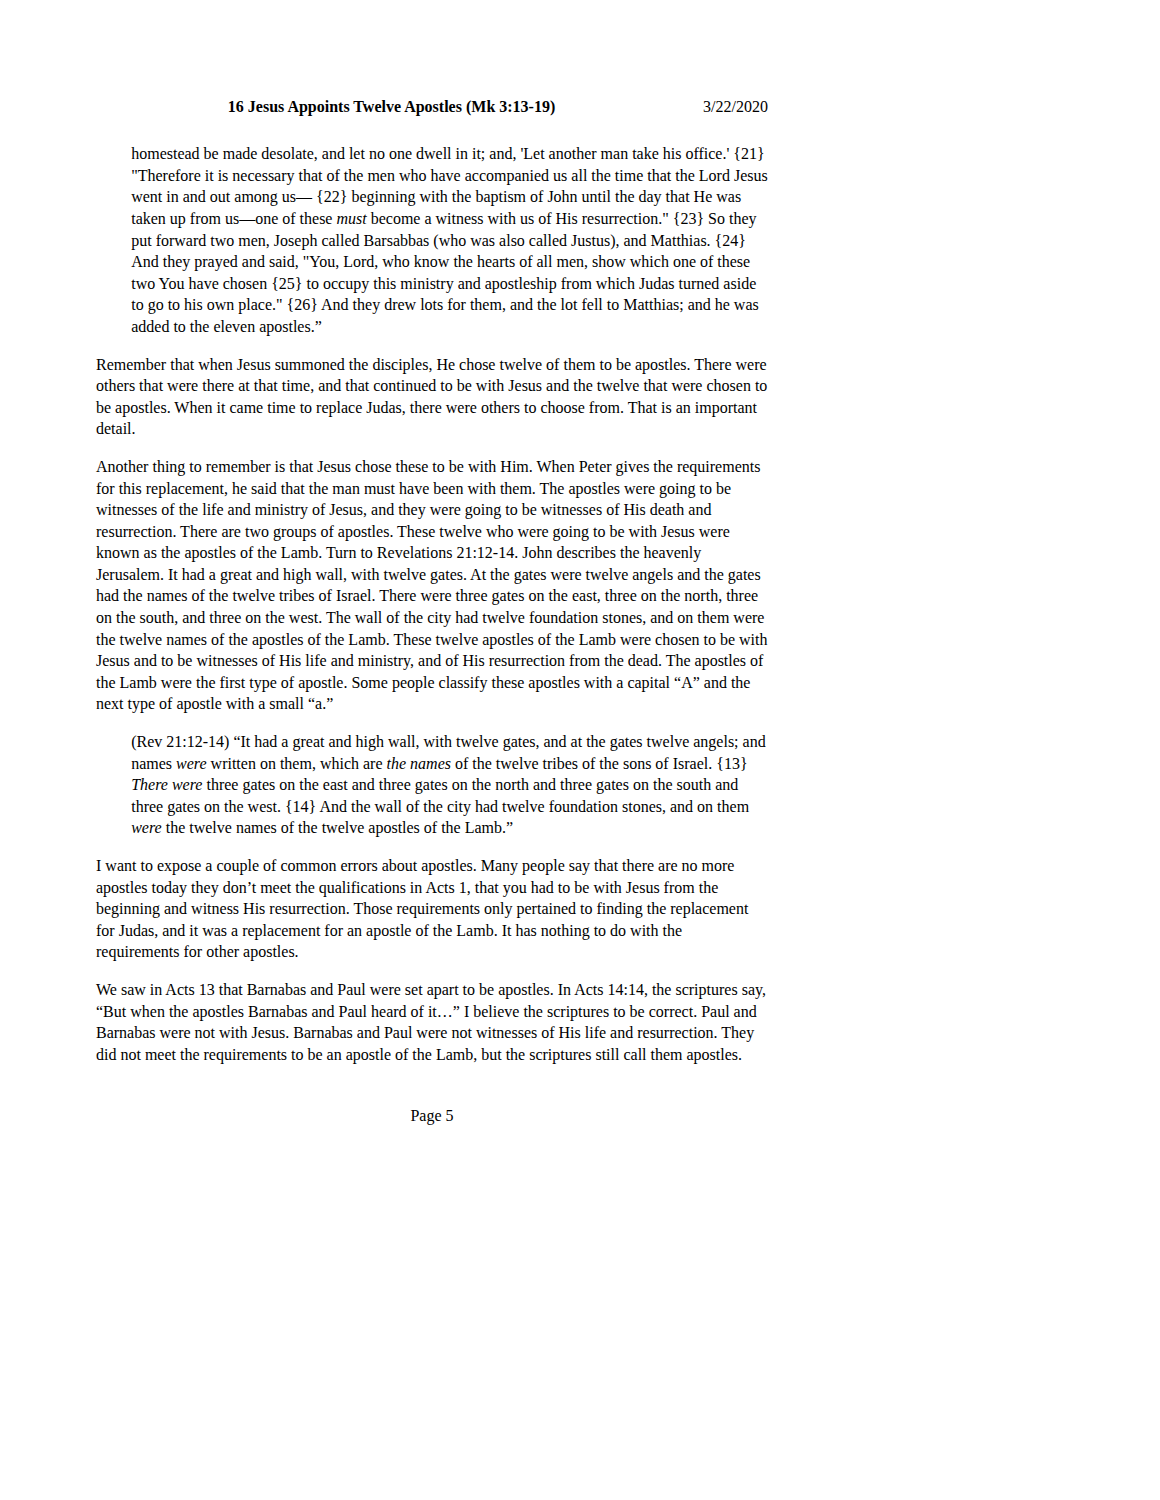16 Jesus Appoints Twelve Apostles (Mk 3:13-19) 3/22/2020
homestead be made desolate, and let no one dwell in it; and, 'Let another man take his office.' {21} "Therefore it is necessary that of the men who have accompanied us all the time that the Lord Jesus went in and out among us— {22} beginning with the baptism of John until the day that He was taken up from us—one of these must become a witness with us of His resurrection." {23} So they put forward two men, Joseph called Barsabbas (who was also called Justus), and Matthias. {24} And they prayed and said, "You, Lord, who know the hearts of all men, show which one of these two You have chosen {25} to occupy this ministry and apostleship from which Judas turned aside to go to his own place." {26} And they drew lots for them, and the lot fell to Matthias; and he was added to the eleven apostles.”
Remember that when Jesus summoned the disciples, He chose twelve of them to be apostles. There were others that were there at that time, and that continued to be with Jesus and the twelve that were chosen to be apostles. When it came time to replace Judas, there were others to choose from. That is an important detail.
Another thing to remember is that Jesus chose these to be with Him. When Peter gives the requirements for this replacement, he said that the man must have been with them. The apostles were going to be witnesses of the life and ministry of Jesus, and they were going to be witnesses of His death and resurrection. There are two groups of apostles. These twelve who were going to be with Jesus were known as the apostles of the Lamb. Turn to Revelations 21:12-14. John describes the heavenly Jerusalem. It had a great and high wall, with twelve gates. At the gates were twelve angels and the gates had the names of the twelve tribes of Israel. There were three gates on the east, three on the north, three on the south, and three on the west. The wall of the city had twelve foundation stones, and on them were the twelve names of the apostles of the Lamb. These twelve apostles of the Lamb were chosen to be with Jesus and to be witnesses of His life and ministry, and of His resurrection from the dead. The apostles of the Lamb were the first type of apostle. Some people classify these apostles with a capital “A” and the next type of apostle with a small “a.”
(Rev 21:12-14) “It had a great and high wall, with twelve gates, and at the gates twelve angels; and names were written on them, which are the names of the twelve tribes of the sons of Israel. {13} There were three gates on the east and three gates on the north and three gates on the south and three gates on the west. {14} And the wall of the city had twelve foundation stones, and on them were the twelve names of the twelve apostles of the Lamb.”
I want to expose a couple of common errors about apostles. Many people say that there are no more apostles today they don’t meet the qualifications in Acts 1, that you had to be with Jesus from the beginning and witness His resurrection. Those requirements only pertained to finding the replacement for Judas, and it was a replacement for an apostle of the Lamb. It has nothing to do with the requirements for other apostles.
We saw in Acts 13 that Barnabas and Paul were set apart to be apostles. In Acts 14:14, the scriptures say, “But when the apostles Barnabas and Paul heard of it…” I believe the scriptures to be correct. Paul and Barnabas were not with Jesus. Barnabas and Paul were not witnesses of His life and resurrection. They did not meet the requirements to be an apostle of the Lamb, but the scriptures still call them apostles.
Page 5